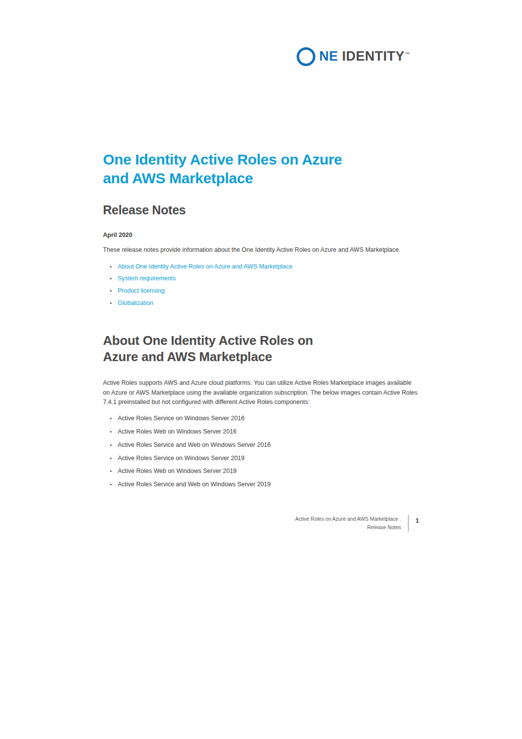NE IDENTITY™
One Identity Active Roles on Azure
and AWS Marketplace
Release Notes
April 2020
These release notes provide information about the One Identity Active Roles on Azure and AWS Marketplace.
About One Identity Active Roles on Azure and AWS Marketplace
System requirements
Product licensing
Globalization
About One Identity Active Roles on
Azure and AWS Marketplace
Active Roles supports AWS and Azure cloud platforms. You can utilize Active Roles Marketplace images available on Azure or AWS Marketplace using the available organization subscription. The below images contain Active Roles 7.4.1 preinstalled but not configured with different Active Roles components:
Active Roles Service on Windows Server 2016
Active Roles Web on Windows Server 2016
Active Roles Service and Web on Windows Server 2016
Active Roles Service on Windows Server 2019
Active Roles Web on Windows Server 2019
Active Roles Service and Web on Windows Server 2019
Active Roles on Azure and AWS Marketplace .
Release Notes
1